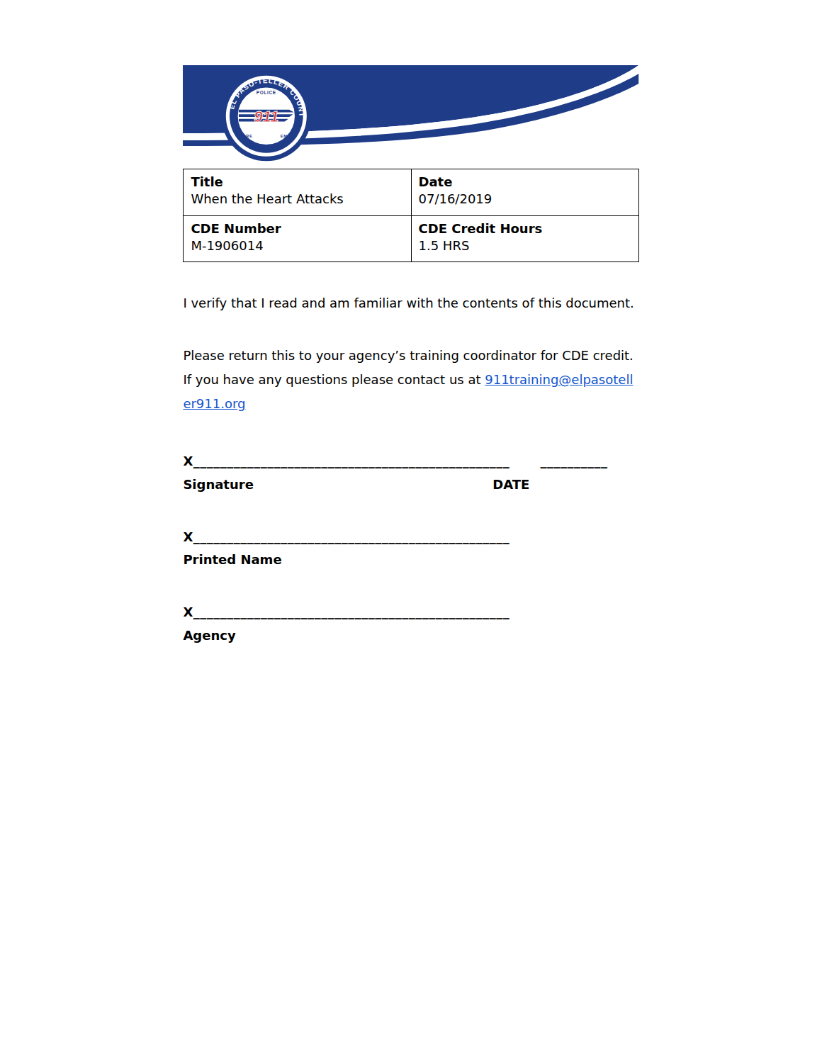EL PASO-TELLER COUNTY 9-1-1 POLICE FIRE EMS 911
| Title When the Heart Attacks | Date 07/16/2019 |
| CDE Number M-1906014 | CDE Credit Hours 1.5 HRS |
I verify that I read and am familiar with the contents of this document.
Please return this to your agency’s training coordinator for CDE credit. If you have any questions please contact us at 911training@elpasoteller911.org
X_______________________________________________ __________
SignatureDATE
X_______________________________________________
Printed Name
X_______________________________________________
Agency